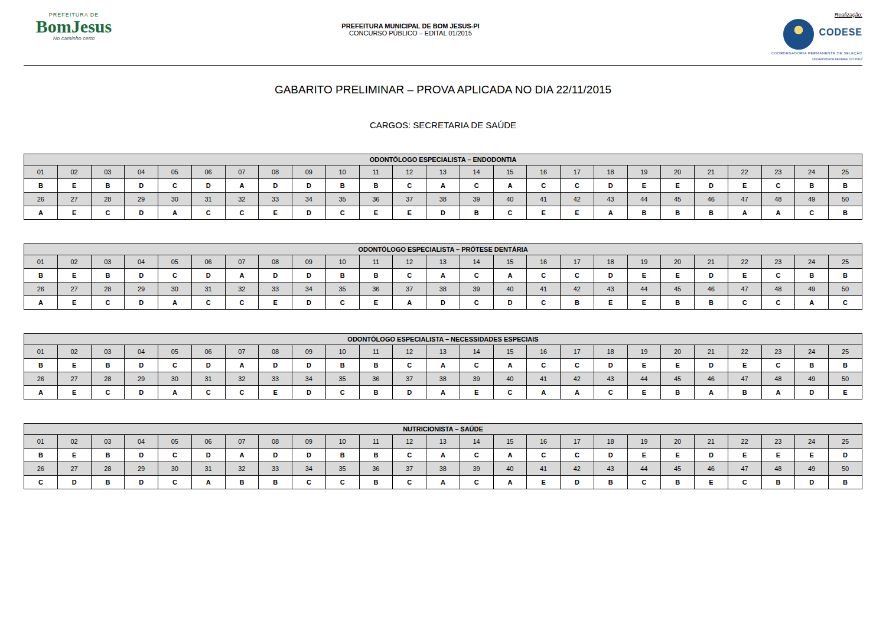PREFEITURA DE
BomJesus
No caminho certo
PREFEITURA MUNICIPAL DE BOM JESUS-PI
CONCURSO PÚBLICO – EDITAL 01/2015
Realização:
CODESE
COORDENADORIA PERMANENTE DE SELEÇÃO
UNIVERSIDADE FEDERAL DO PIAUÍ
GABARITO PRELIMINAR – PROVA APLICADA NO DIA 22/11/2015
CARGOS: SECRETARIA DE SAÚDE
ODONTÓLOGO ESPECIALISTA – ENDODONTIA
| 01 | 02 | 03 | 04 | 05 | 06 | 07 | 08 | 09 | 10 | 11 | 12 | 13 | 14 | 15 | 16 | 17 | 18 | 19 | 20 | 21 | 22 | 23 | 24 | 25 |
| B | E | B | D | C | D | A | D | D | B | B | C | A | C | A | C | C | D | E | E | D | E | C | B | B |
| 26 | 27 | 28 | 29 | 30 | 31 | 32 | 33 | 34 | 35 | 36 | 37 | 38 | 39 | 40 | 41 | 42 | 43 | 44 | 45 | 46 | 47 | 48 | 49 | 50 |
| A | E | C | D | A | C | C | E | D | C | E | E | D | B | C | E | E | A | B | B | B | A | A | C | B |
ODONTÓLOGO ESPECIALISTA – PRÓTESE DENTÁRIA
| 01 | 02 | 03 | 04 | 05 | 06 | 07 | 08 | 09 | 10 | 11 | 12 | 13 | 14 | 15 | 16 | 17 | 18 | 19 | 20 | 21 | 22 | 23 | 24 | 25 |
| B | E | B | D | C | D | A | D | D | B | B | C | A | C | A | C | C | D | E | E | D | E | C | B | B |
| 26 | 27 | 28 | 29 | 30 | 31 | 32 | 33 | 34 | 35 | 36 | 37 | 38 | 39 | 40 | 41 | 42 | 43 | 44 | 45 | 46 | 47 | 48 | 49 | 50 |
| A | E | C | D | A | C | C | E | D | C | E | A | D | C | D | C | B | E | E | B | B | C | C | A | C |
ODONTÓLOGO ESPECIALISTA – NECESSIDADES ESPECIAIS
| 01 | 02 | 03 | 04 | 05 | 06 | 07 | 08 | 09 | 10 | 11 | 12 | 13 | 14 | 15 | 16 | 17 | 18 | 19 | 20 | 21 | 22 | 23 | 24 | 25 |
| B | E | B | D | C | D | A | D | D | B | B | C | A | C | A | C | C | D | E | E | D | E | C | B | B |
| 26 | 27 | 28 | 29 | 30 | 31 | 32 | 33 | 34 | 35 | 36 | 37 | 38 | 39 | 40 | 41 | 42 | 43 | 44 | 45 | 46 | 47 | 48 | 49 | 50 |
| A | E | C | D | A | C | C | E | D | C | B | D | A | E | C | A | A | C | E | B | A | B | A | D | E |
NUTRICIONISTA – SAÚDE
| 01 | 02 | 03 | 04 | 05 | 06 | 07 | 08 | 09 | 10 | 11 | 12 | 13 | 14 | 15 | 16 | 17 | 18 | 19 | 20 | 21 | 22 | 23 | 24 | 25 |
| B | E | B | D | C | D | A | D | D | B | B | C | A | C | A | C | C | D | E | E | D | E | E | E | D |
| 26 | 27 | 28 | 29 | 30 | 31 | 32 | 33 | 34 | 35 | 36 | 37 | 38 | 39 | 40 | 41 | 42 | 43 | 44 | 45 | 46 | 47 | 48 | 49 | 50 |
| C | D | B | D | C | A | B | B | C | C | B | C | A | C | A | E | D | B | C | B | E | C | B | D | B |